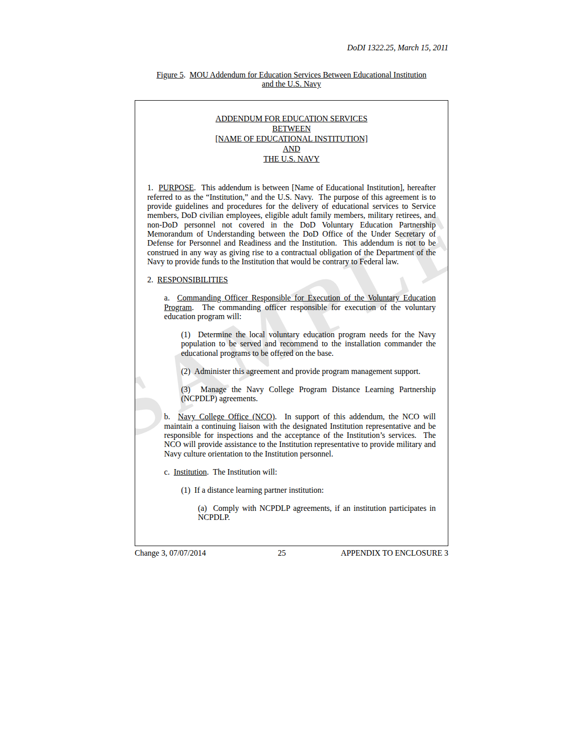DoDI 1322.25, March 15, 2011
Figure 5. MOU Addendum for Education Services Between Educational Institution and the U.S. Navy
SAMPLE
ADDENDUM FOR EDUCATION SERVICES BETWEEN [NAME OF EDUCATIONAL INSTITUTION] AND THE U.S. NAVY
1. PURPOSE. This addendum is between [Name of Educational Institution], hereafter referred to as the “Institution,” and the U.S. Navy. The purpose of this agreement is to provide guidelines and procedures for the delivery of educational services to Service members, DoD civilian employees, eligible adult family members, military retirees, and non-DoD personnel not covered in the DoD Voluntary Education Partnership Memorandum of Understanding between the DoD Office of the Under Secretary of Defense for Personnel and Readiness and the Institution. This addendum is not to be construed in any way as giving rise to a contractual obligation of the Department of the Navy to provide funds to the Institution that would be contrary to Federal law.
2. RESPONSIBILITIES
a. Commanding Officer Responsible for Execution of the Voluntary Education Program. The commanding officer responsible for execution of the voluntary education program will:
(1) Determine the local voluntary education program needs for the Navy population to be served and recommend to the installation commander the educational programs to be offered on the base.
(2) Administer this agreement and provide program management support.
(3) Manage the Navy College Program Distance Learning Partnership (NCPDLP) agreements.
b. Navy College Office (NCO). In support of this addendum, the NCO will maintain a continuing liaison with the designated Institution representative and be responsible for inspections and the acceptance of the Institution’s services. The NCO will provide assistance to the Institution representative to provide military and Navy culture orientation to the Institution personnel.
c. Institution. The Institution will:
(1) If a distance learning partner institution:
(a) Comply with NCPDLP agreements, if an institution participates in NCPDLP.
Change 3, 07/07/2014
25
APPENDIX TO ENCLOSURE 3